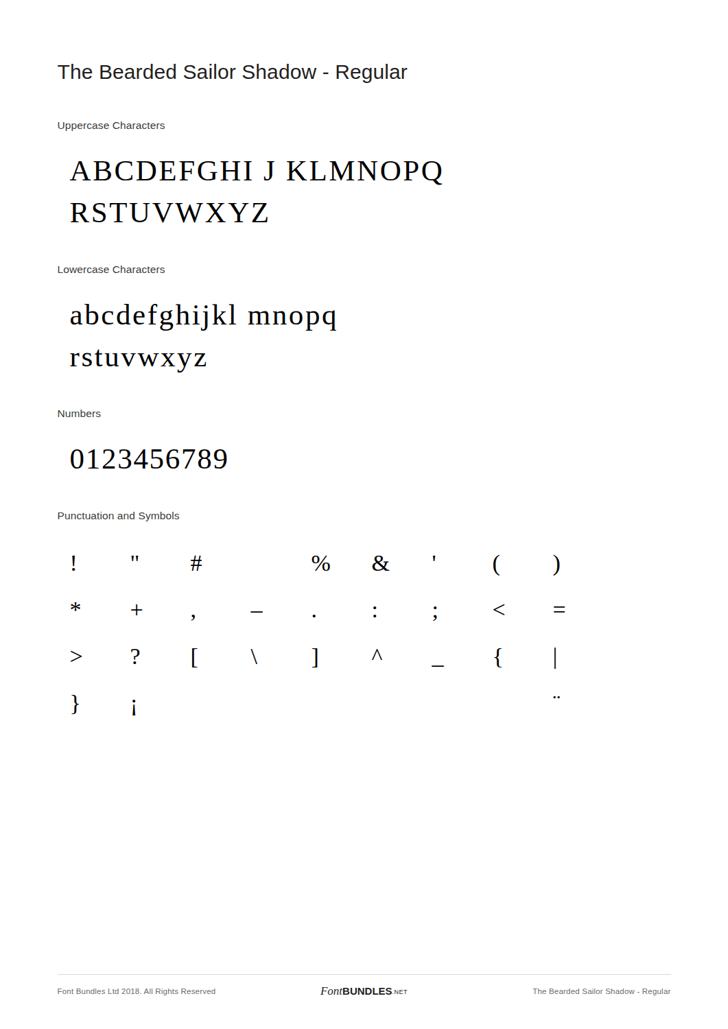The Bearded Sailor Shadow - Regular
Uppercase Characters
ABCDEFGHI J KLMNOPQ
RSTUVWXYZ
Lowercase Characters
abcdefghijkl mnopq
rstuvwxyz
Numbers
0123456789
Punctuation and Symbols
| ! | " | # | | % | & | ' | ( | ) | |
| * | + | , | – | . | : | ; | < | = | |
| > | ? | [ | \ | ] | ^ | _ | { | / | |
| } | ¡ | | | | | | | ¨ | |
Font Bundles Ltd 2018. All Rights Reserved
Font BUNDLES.NET
The Bearded Sailor Shadow - Regular